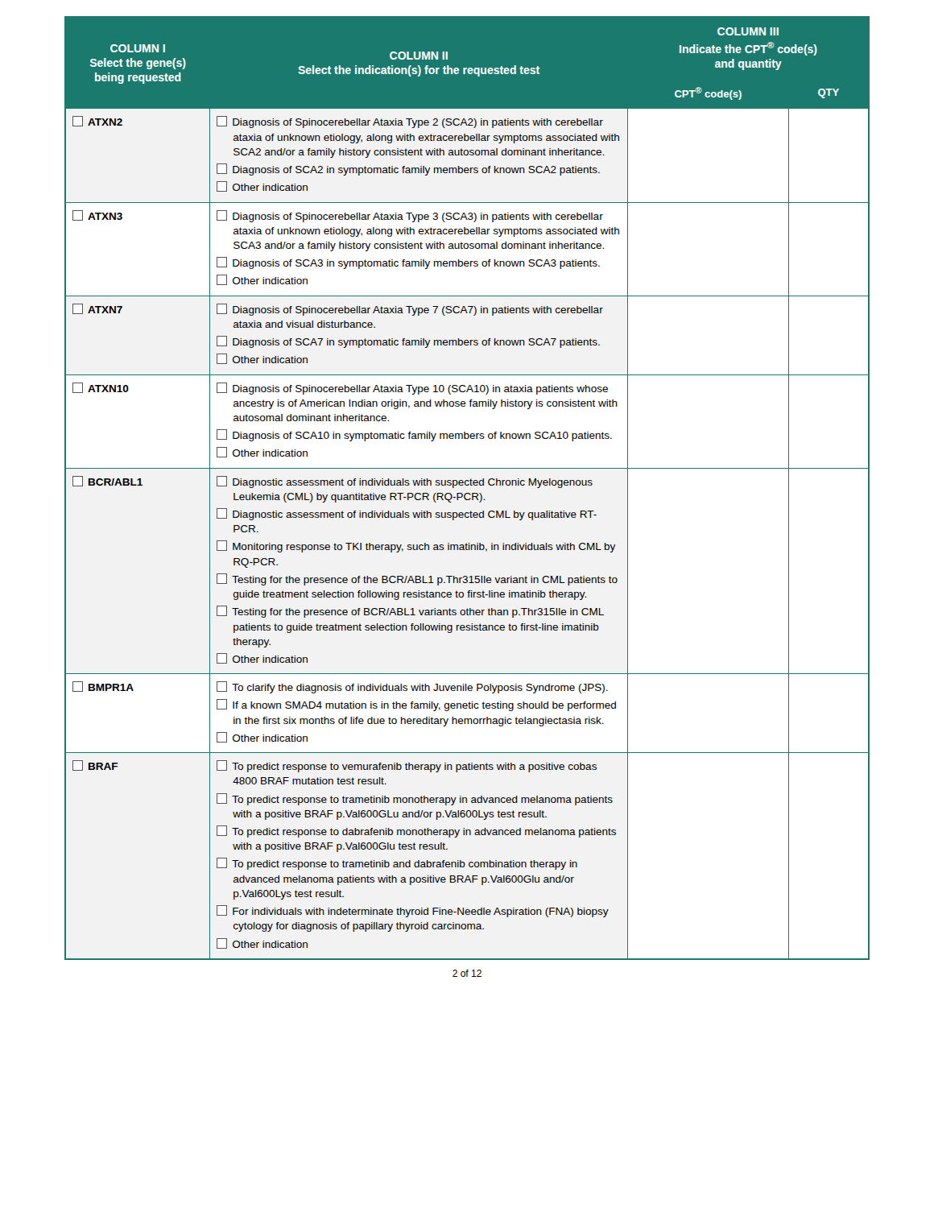| COLUMN I Select the gene(s) being requested | COLUMN II Select the indication(s) for the requested test | COLUMN III Indicate the CPT ® code(s) and quantity |
| --- | --- | --- |
| CPT ® code(s) | QTY |
| ATXN2 | Diagnosis of Spinocerebellar Ataxia Type 2 (SCA2) in patients with cerebellar ataxia of unknown etiology, along with extracerebellar symptoms associated with SCA2 and/or a family history consistent with autosomal dominant inheritance. Diagnosis of SCA2 in symptomatic family members of known SCA2 patients. Other indication | | |
| ATXN3 | Diagnosis of Spinocerebellar Ataxia Type 3 (SCA3) in patients with cerebellar ataxia of unknown etiology, along with extracerebellar symptoms associated with SCA3 and/or a family history consistent with autosomal dominant inheritance. Diagnosis of SCA3 in symptomatic family members of known SCA3 patients. Other indication | | |
| ATXN7 | Diagnosis of Spinocerebellar Ataxia Type 7 (SCA7) in patients with cerebellar ataxia and visual disturbance. Diagnosis of SCA7 in symptomatic family members of known SCA7 patients. Other indication | | |
| ATXN10 | Diagnosis of Spinocerebellar Ataxia Type 10 (SCA10) in ataxia patients whose ancestry is of American Indian origin, and whose family history is consistent with autosomal dominant inheritance. Diagnosis of SCA10 in symptomatic family members of known SCA10 patients. Other indication | | |
| BCR/ABL1 | Diagnostic assessment of individuals with suspected Chronic Myelogenous Leukemia (CML) by quantitative RT-PCR (RQ-PCR). Diagnostic assessment of individuals with suspected CML by qualitative RT-PCR. Monitoring response to TKI therapy, such as imatinib, in individuals with CML by RQ-PCR. Testing for the presence of the BCR/ABL1 p.Thr315Ile variant in CML patients to guide treatment selection following resistance to first-line imatinib therapy. Testing for the presence of BCR/ABL1 variants other than p.Thr315Ile in CML patients to guide treatment selection following resistance to first-line imatinib therapy. Other indication | | |
| BMPR1A | To clarify the diagnosis of individuals with Juvenile Polyposis Syndrome (JPS). If a known SMAD4 mutation is in the family, genetic testing should be performed in the first six months of life due to hereditary hemorrhagic telangiectasia risk. Other indication | | |
| BRAF | To predict response to vemurafenib therapy in patients with a positive cobas 4800 BRAF mutation test result. To predict response to trametinib monotherapy in advanced melanoma patients with a positive BRAF p.Val600GLu and/or p.Val600Lys test result. To predict response to dabrafenib monotherapy in advanced melanoma patients with a positive BRAF p.Val600Glu test result. To predict response to trametinib and dabrafenib combination therapy in advanced melanoma patients with a positive BRAF p.Val600Glu and/or p.Val600Lys test result. For individuals with indeterminate thyroid Fine-Needle Aspiration (FNA) biopsy cytology for diagnosis of papillary thyroid carcinoma. Other indication | | |
2 of 12